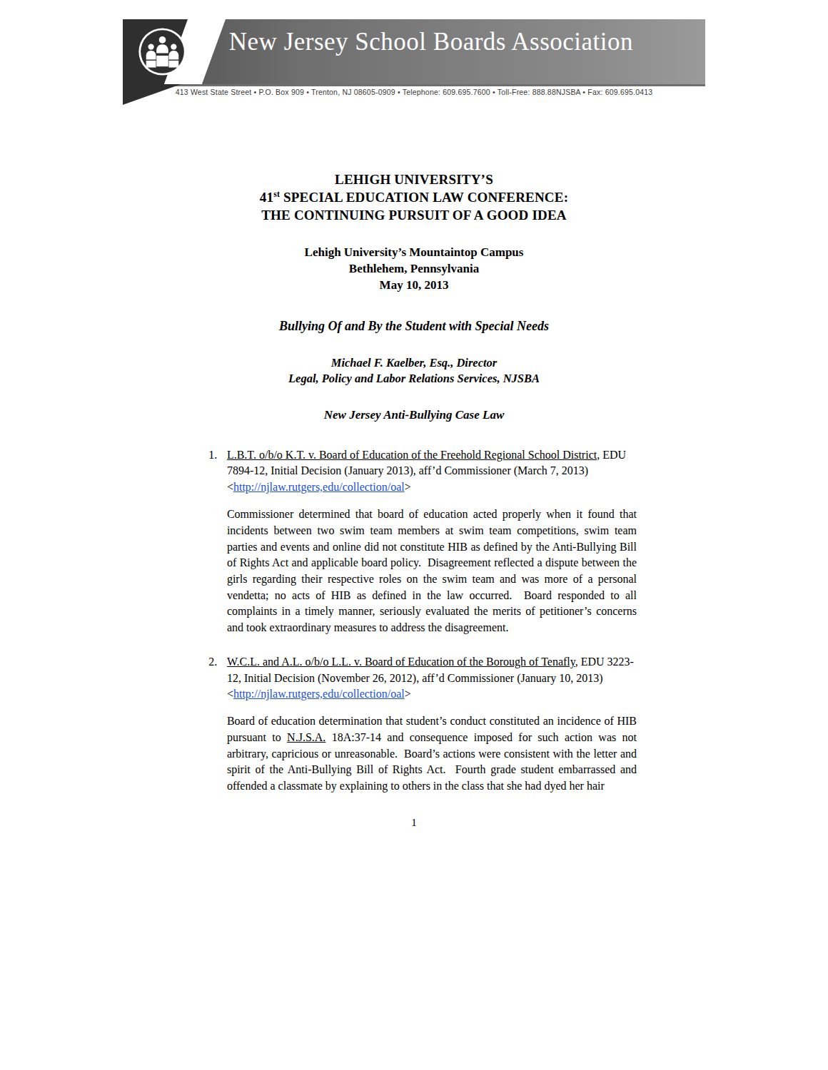New Jersey School Boards Association
413 West State Street • P.O. Box 909 • Trenton, NJ 08605-0909 • Telephone: 609.695.7600 • Toll-Free: 888.88NJSBA • Fax: 609.695.0413
LEHIGH UNIVERSITY’S
41st SPECIAL EDUCATION LAW CONFERENCE:
THE CONTINUING PURSUIT OF A GOOD IDEA
Lehigh University’s Mountaintop Campus
Bethlehem, Pennsylvania
May 10, 2013
Bullying Of and By the Student with Special Needs
Michael F. Kaelber, Esq., Director
Legal, Policy and Labor Relations Services, NJSBA
New Jersey Anti-Bullying Case Law
L.B.T. o/b/o K.T. v. Board of Education of the Freehold Regional School District, EDU 7894-12, Initial Decision (January 2013), aff’d Commissioner (March 7, 2013)
<http://njlaw.rutgers,edu/collection/oal>
Commissioner determined that board of education acted properly when it found that incidents between two swim team members at swim team competitions, swim team parties and events and online did not constitute HIB as defined by the Anti-Bullying Bill of Rights Act and applicable board policy. Disagreement reflected a dispute between the girls regarding their respective roles on the swim team and was more of a personal vendetta; no acts of HIB as defined in the law occurred. Board responded to all complaints in a timely manner, seriously evaluated the merits of petitioner’s concerns and took extraordinary measures to address the disagreement.
W.C.L. and A.L. o/b/o L.L. v. Board of Education of the Borough of Tenafly, EDU 3223-12, Initial Decision (November 26, 2012), aff’d Commissioner (January 10, 2013)
<http://njlaw.rutgers,edu/collection/oal>
Board of education determination that student’s conduct constituted an incidence of HIB pursuant to N.J.S.A. 18A:37-14 and consequence imposed for such action was not arbitrary, capricious or unreasonable. Board’s actions were consistent with the letter and spirit of the Anti-Bullying Bill of Rights Act. Fourth grade student embarrassed and offended a classmate by explaining to others in the class that she had dyed her hair
1